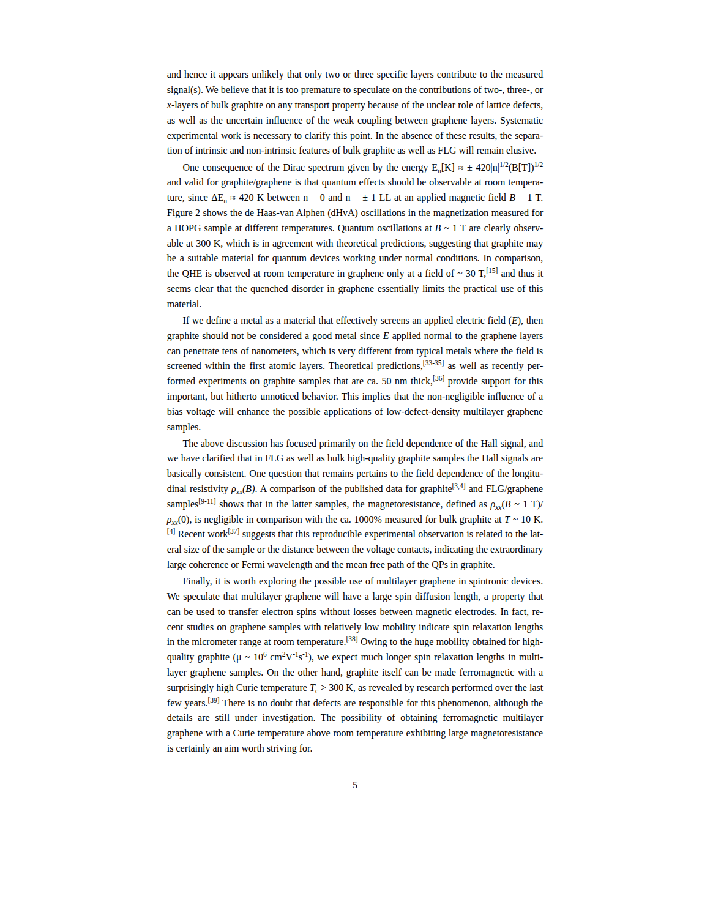and hence it appears unlikely that only two or three specific layers contribute to the measured signal(s). We believe that it is too premature to speculate on the contributions of two-, three-, or x-layers of bulk graphite on any transport property because of the unclear role of lattice defects, as well as the uncertain influence of the weak coupling between graphene layers. Systematic experimental work is necessary to clarify this point. In the absence of these results, the separation of intrinsic and non-intrinsic features of bulk graphite as well as FLG will remain elusive.
One consequence of the Dirac spectrum given by the energy En[K] ≈ ± 420|n|1/2(B[T])1/2 and valid for graphite/graphene is that quantum effects should be observable at room temperature, since ΔEn ≈ 420 K between n = 0 and n = ± 1 LL at an applied magnetic field B = 1 T. Figure 2 shows the de Haas-van Alphen (dHvA) oscillations in the magnetization measured for a HOPG sample at different temperatures. Quantum oscillations at B ~ 1 T are clearly observable at 300 K, which is in agreement with theoretical predictions, suggesting that graphite may be a suitable material for quantum devices working under normal conditions. In comparison, the QHE is observed at room temperature in graphene only at a field of ~ 30 T,[15] and thus it seems clear that the quenched disorder in graphene essentially limits the practical use of this material.
If we define a metal as a material that effectively screens an applied electric field (E), then graphite should not be considered a good metal since E applied normal to the graphene layers can penetrate tens of nanometers, which is very different from typical metals where the field is screened within the first atomic layers. Theoretical predictions,[33-35] as well as recently performed experiments on graphite samples that are ca. 50 nm thick,[36] provide support for this important, but hitherto unnoticed behavior. This implies that the non-negligible influence of a bias voltage will enhance the possible applications of low-defect-density multilayer graphene samples.
The above discussion has focused primarily on the field dependence of the Hall signal, and we have clarified that in FLG as well as bulk high-quality graphite samples the Hall signals are basically consistent. One question that remains pertains to the field dependence of the longitudinal resistivity ρxx(B). A comparison of the published data for graphite[3,4] and FLG/graphene samples[9-11] shows that in the latter samples, the magnetoresistance, defined as ρxx(B ~ 1 T)/ρxx(0), is negligible in comparison with the ca. 1000% measured for bulk graphite at T ~ 10 K.[4] Recent work[37] suggests that this reproducible experimental observation is related to the lateral size of the sample or the distance between the voltage contacts, indicating the extraordinary large coherence or Fermi wavelength and the mean free path of the QPs in graphite.
Finally, it is worth exploring the possible use of multilayer graphene in spintronic devices. We speculate that multilayer graphene will have a large spin diffusion length, a property that can be used to transfer electron spins without losses between magnetic electrodes. In fact, recent studies on graphene samples with relatively low mobility indicate spin relaxation lengths in the micrometer range at room temperature.[38] Owing to the huge mobility obtained for high-quality graphite (μ ~ 106 cm2V-1s-1), we expect much longer spin relaxation lengths in multilayer graphene samples. On the other hand, graphite itself can be made ferromagnetic with a surprisingly high Curie temperature Tc > 300 K, as revealed by research performed over the last few years.[39] There is no doubt that defects are responsible for this phenomenon, although the details are still under investigation. The possibility of obtaining ferromagnetic multilayer graphene with a Curie temperature above room temperature exhibiting large magnetoresistance is certainly an aim worth striving for.
5